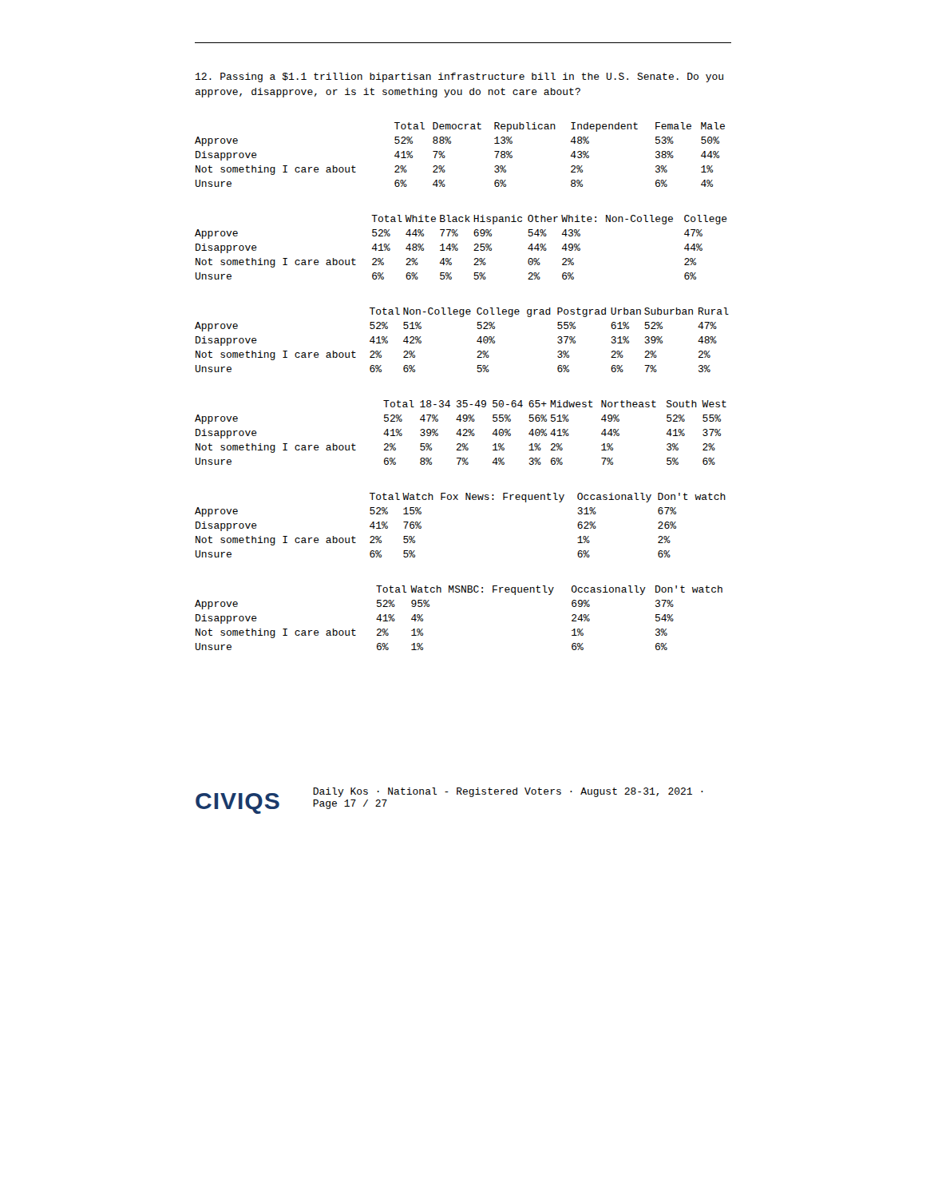12. Passing a $1.1 trillion bipartisan infrastructure bill in the U.S. Senate. Do you approve, disapprove, or is it something you do not care about?
| | Total | Democrat | Republican | Independent | Female | Male |
| Approve | 52% | 88% | 13% | 48% | 53% | 50% |
| Disapprove | 41% | 7% | 78% | 43% | 38% | 44% |
| Not something I care about | 2% | 2% | 3% | 2% | 3% | 1% |
| Unsure | 6% | 4% | 6% | 8% | 6% | 4% |
| | Total | White | Black | Hispanic | Other | White: Non-College | College |
| Approve | 52% | 44% | 77% | 69% | 54% | 43% | 47% |
| Disapprove | 41% | 48% | 14% | 25% | 44% | 49% | 44% |
| Not something I care about | 2% | 2% | 4% | 2% | 0% | 2% | 2% |
| Unsure | 6% | 6% | 5% | 5% | 2% | 6% | 6% |
| | Total | Non-College | College grad | Postgrad | Urban | Suburban | Rural |
| Approve | 52% | 51% | 52% | 55% | 61% | 52% | 47% |
| Disapprove | 41% | 42% | 40% | 37% | 31% | 39% | 48% |
| Not something I care about | 2% | 2% | 2% | 3% | 2% | 2% | 2% |
| Unsure | 6% | 6% | 5% | 6% | 6% | 7% | 3% |
| | Total | 18-34 | 35-49 | 50-64 | 65+ | Midwest | Northeast | South | West |
| Approve | 52% | 47% | 49% | 55% | 56% | 51% | 49% | 52% | 55% |
| Disapprove | 41% | 39% | 42% | 40% | 40% | 41% | 44% | 41% | 37% |
| Not something I care about | 2% | 5% | 2% | 1% | 1% | 2% | 1% | 3% | 2% |
| Unsure | 6% | 8% | 7% | 4% | 3% | 6% | 7% | 5% | 6% |
| | Total | Watch Fox News: Frequently | Occasionally | Don't watch |
| Approve | 52% | 15% | 31% | 67% |
| Disapprove | 41% | 76% | 62% | 26% |
| Not something I care about | 2% | 5% | 1% | 2% |
| Unsure | 6% | 5% | 6% | 6% |
| | Total | Watch MSNBC: Frequently | Occasionally | Don't watch |
| Approve | 52% | 95% | 69% | 37% |
| Disapprove | 41% | 4% | 24% | 54% |
| Not something I care about | 2% | 1% | 1% | 3% |
| Unsure | 6% | 1% | 6% | 6% |
CIVIQS
Daily Kos · National - Registered Voters · August 28-31, 2021 · Page 17 / 27